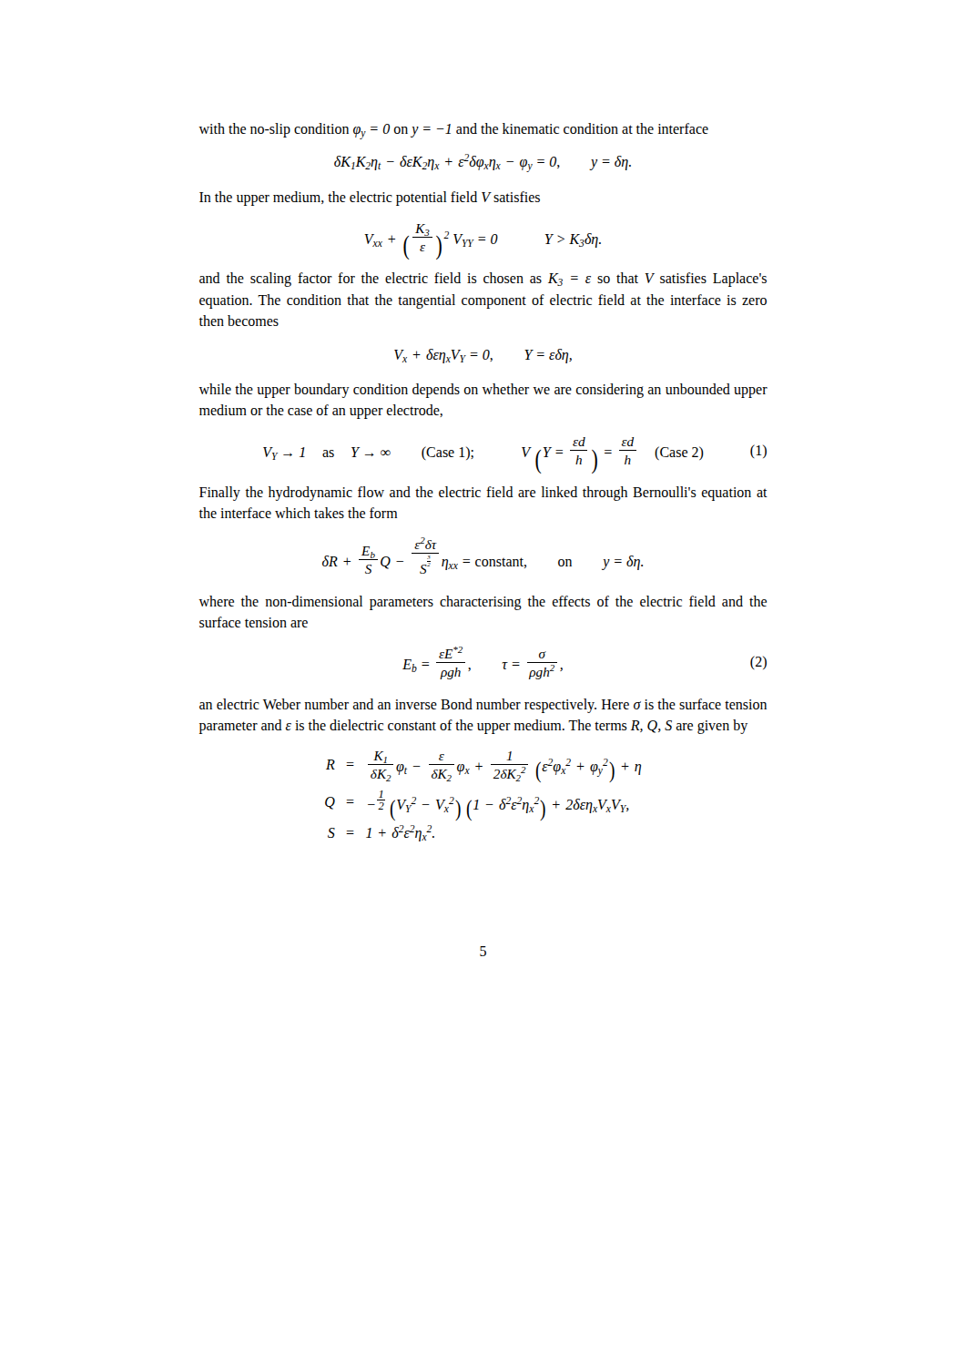with the no-slip condition φy = 0 on y = −1 and the kinematic condition at the interface
δK1K2ηt − δεK2ηx + ε2δφxηx − φy = 0, y = δη.
In the upper medium, the electric potential field V satisfies
Vxx + (K3 ε)2 VYY = 0 Y > K3δη.
and the scaling factor for the electric field is chosen as K3 = ε so that V satisfies Laplace's equation. The condition that the tangential component of electric field at the interface is zero then becomes
Vx + δεηxVY = 0, Y = εδη,
while the upper boundary condition depends on whether we are considering an unbounded upper medium or the case of an upper electrode,
VY → 1 as Y → ∞ (Case 1); V (Y = εd h) = εd h (Case 2) (1)
Finally the hydrodynamic flow and the electric field are linked through Bernoulli's equation at the interface which takes the form
δR + Eb SQ − ε2δτ S32ηxx = constant, on y = δη.
where the non-dimensional parameters characterising the effects of the electric field and the surface tension are
Eb = εE*2 ρgh, τ = σρgh2, (2)
an electric Weber number and an inverse Bond number respectively. Here σ is the surface tension parameter and ε is the dielectric constant of the upper medium. The terms R, Q, S are given by
| R | = | K 1 δK 2 φ t − ε δK 2 φ x + 1 2δK 2 2 ( ε 2 φ x 2 + φ y 2 ) + η |
| Q | = | − 1 2 ( V Y 2 − V x 2 ) ( 1 − δ 2 ε 2 η x 2 ) + 2δεη x V x V Y , |
| S | = | 1 + δ 2 ε 2 η x 2 . |
5